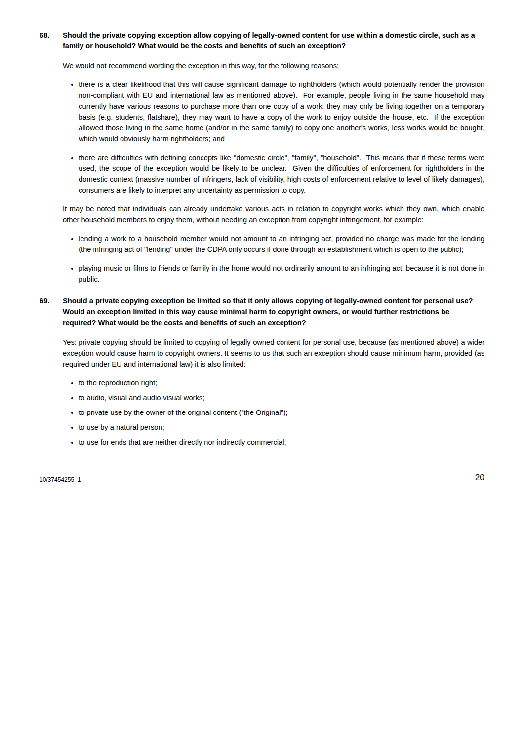68.
Should the private copying exception allow copying of legally-owned content for use within a domestic circle, such as a family or household? What would be the costs and benefits of such an exception?
We would not recommend wording the exception in this way, for the following reasons:
there is a clear likelihood that this will cause significant damage to rightholders (which would potentially render the provision non-compliant with EU and international law as mentioned above). For example, people living in the same household may currently have various reasons to purchase more than one copy of a work: they may only be living together on a temporary basis (e.g. students, flatshare), they may want to have a copy of the work to enjoy outside the house, etc. If the exception allowed those living in the same home (and/or in the same family) to copy one another's works, less works would be bought, which would obviously harm rightholders; and
there are difficulties with defining concepts like "domestic circle", "family", "household". This means that if these terms were used, the scope of the exception would be likely to be unclear. Given the difficulties of enforcement for rightholders in the domestic context (massive number of infringers, lack of visibility, high costs of enforcement relative to level of likely damages), consumers are likely to interpret any uncertainty as permission to copy.
It may be noted that individuals can already undertake various acts in relation to copyright works which they own, which enable other household members to enjoy them, without needing an exception from copyright infringement, for example:
lending a work to a household member would not amount to an infringing act, provided no charge was made for the lending (the infringing act of "lending" under the CDPA only occurs if done through an establishment which is open to the public);
playing music or films to friends or family in the home would not ordinarily amount to an infringing act, because it is not done in public.
69.
Should a private copying exception be limited so that it only allows copying of legally-owned content for personal use? Would an exception limited in this way cause minimal harm to copyright owners, or would further restrictions be required? What would be the costs and benefits of such an exception?
Yes: private copying should be limited to copying of legally owned content for personal use, because (as mentioned above) a wider exception would cause harm to copyright owners. It seems to us that such an exception should cause minimum harm, provided (as required under EU and international law) it is also limited:
to the reproduction right;
to audio, visual and audio-visual works;
to private use by the owner of the original content ("the Original");
to use by a natural person;
to use for ends that are neither directly nor indirectly commercial;
10/37454255_1
20